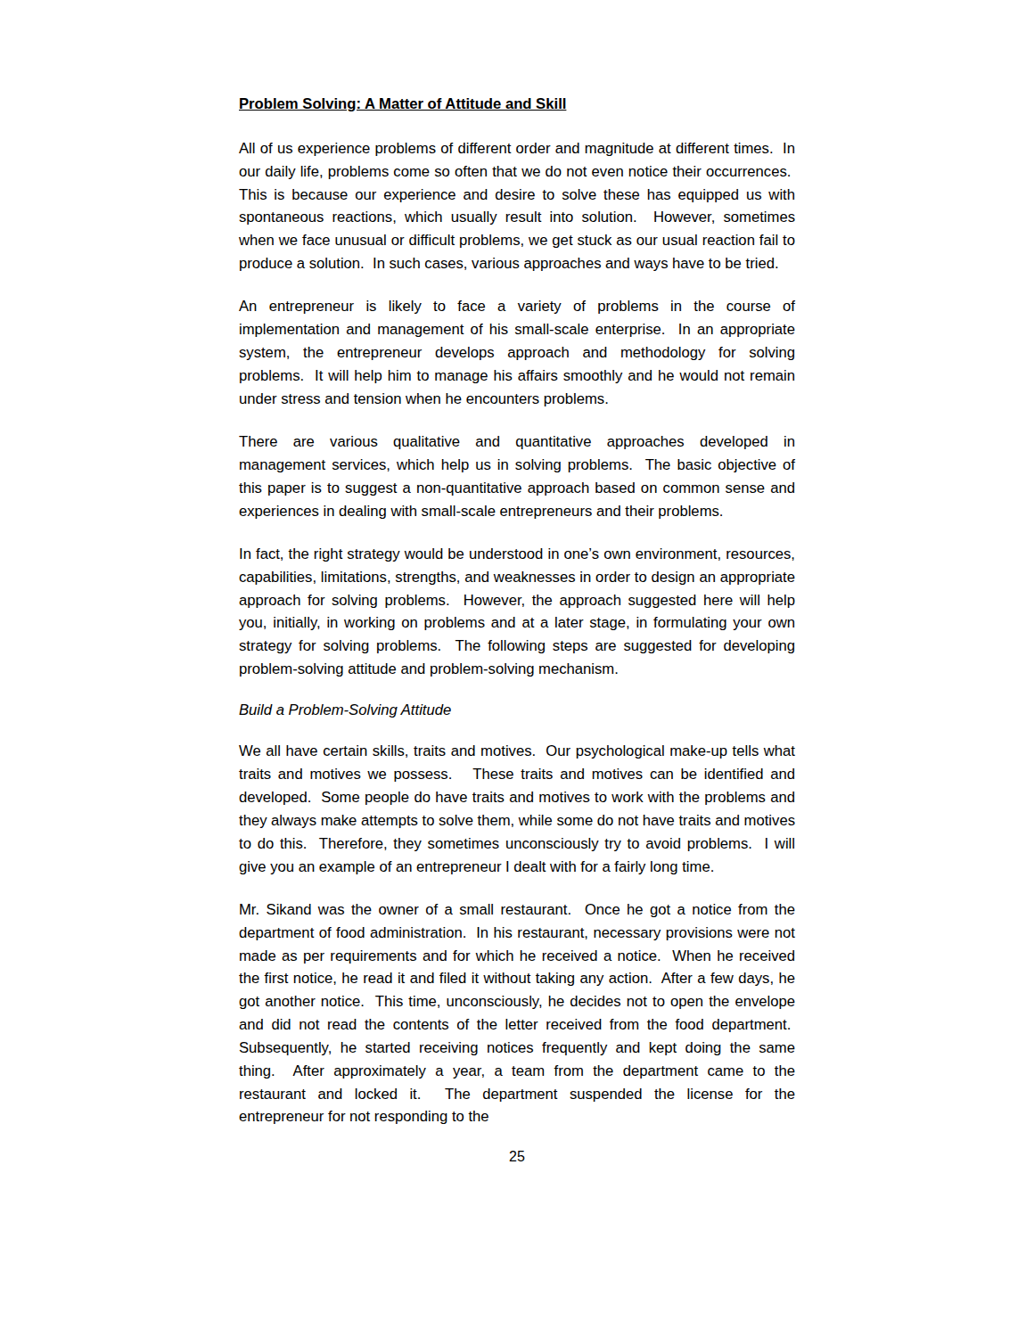Problem Solving: A Matter of Attitude and Skill
All of us experience problems of different order and magnitude at different times. In our daily life, problems come so often that we do not even notice their occurrences. This is because our experience and desire to solve these has equipped us with spontaneous reactions, which usually result into solution. However, sometimes when we face unusual or difficult problems, we get stuck as our usual reaction fail to produce a solution. In such cases, various approaches and ways have to be tried.
An entrepreneur is likely to face a variety of problems in the course of implementation and management of his small-scale enterprise. In an appropriate system, the entrepreneur develops approach and methodology for solving problems. It will help him to manage his affairs smoothly and he would not remain under stress and tension when he encounters problems.
There are various qualitative and quantitative approaches developed in management services, which help us in solving problems. The basic objective of this paper is to suggest a non-quantitative approach based on common sense and experiences in dealing with small-scale entrepreneurs and their problems.
In fact, the right strategy would be understood in one’s own environment, resources, capabilities, limitations, strengths, and weaknesses in order to design an appropriate approach for solving problems. However, the approach suggested here will help you, initially, in working on problems and at a later stage, in formulating your own strategy for solving problems. The following steps are suggested for developing problem-solving attitude and problem-solving mechanism.
Build a Problem-Solving Attitude
We all have certain skills, traits and motives. Our psychological make-up tells what traits and motives we possess. These traits and motives can be identified and developed. Some people do have traits and motives to work with the problems and they always make attempts to solve them, while some do not have traits and motives to do this. Therefore, they sometimes unconsciously try to avoid problems. I will give you an example of an entrepreneur I dealt with for a fairly long time.
Mr. Sikand was the owner of a small restaurant. Once he got a notice from the department of food administration. In his restaurant, necessary provisions were not made as per requirements and for which he received a notice. When he received the first notice, he read it and filed it without taking any action. After a few days, he got another notice. This time, unconsciously, he decides not to open the envelope and did not read the contents of the letter received from the food department. Subsequently, he started receiving notices frequently and kept doing the same thing. After approximately a year, a team from the department came to the restaurant and locked it. The department suspended the license for the entrepreneur for not responding to the
25